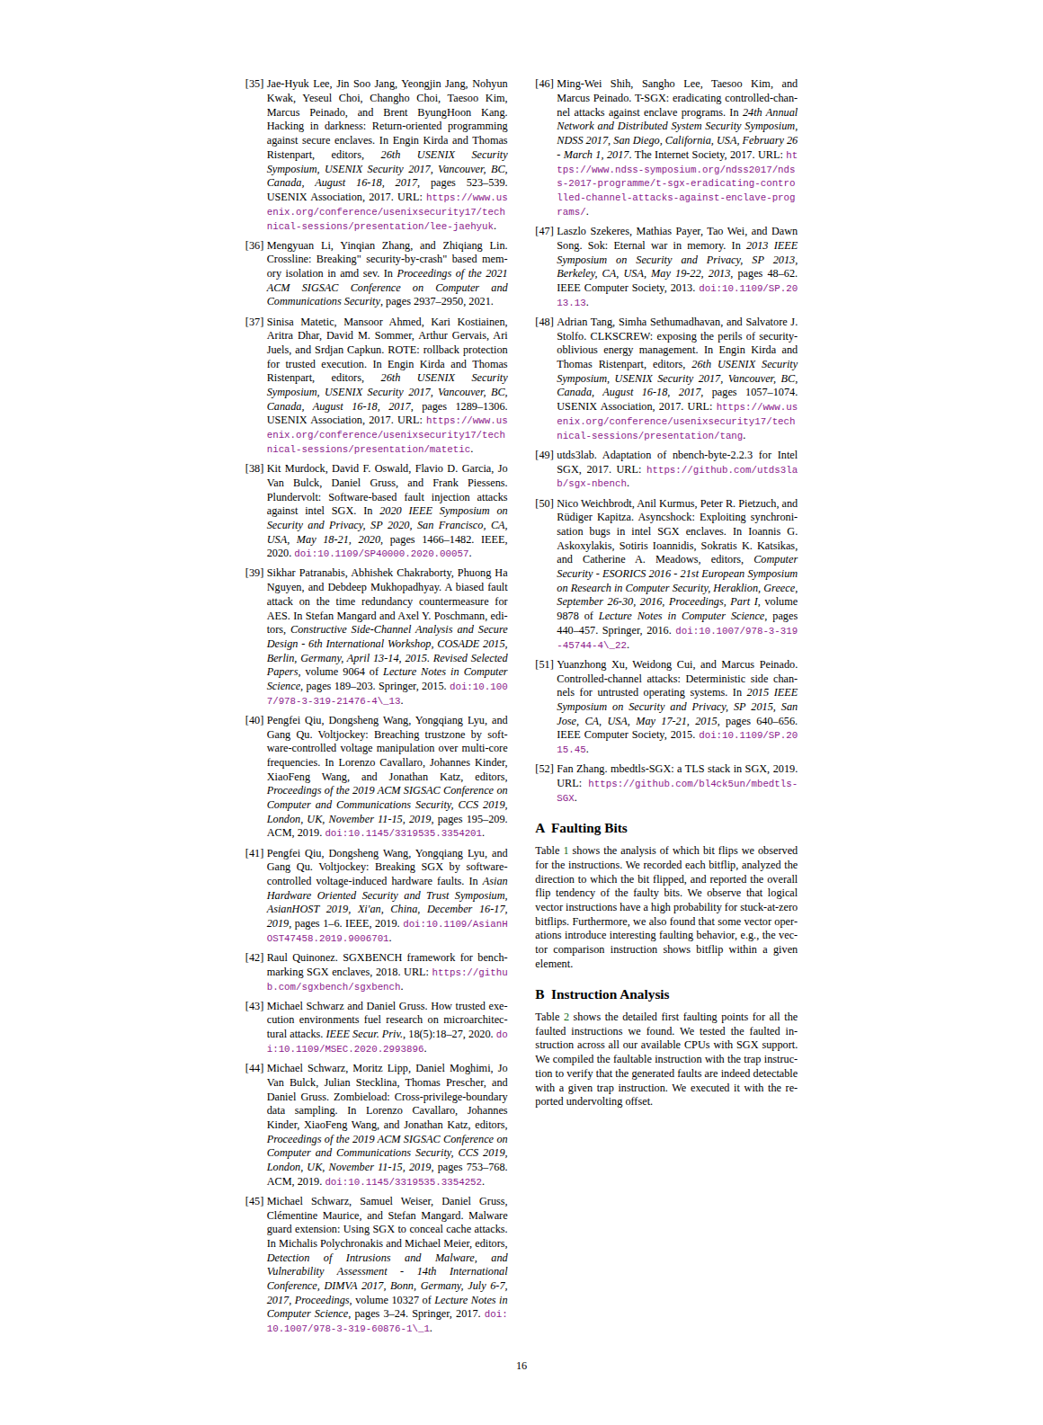[35] Jae-Hyuk Lee, Jin Soo Jang, Yeongjin Jang, Nohyun Kwak, Yeseul Choi, Changho Choi, Taesoo Kim, Marcus Peinado, and Brent ByungHoon Kang. Hacking in darkness: Return-oriented programming against secure enclaves. In Engin Kirda and Thomas Ristenpart, editors, 26th USENIX Security Symposium, USENIX Security 2017, Vancouver, BC, Canada, August 16-18, 2017, pages 523–539. USENIX Association, 2017. URL: https://www.usenix.org/conference/usenixsecurity17/technical-sessions/presentation/lee-jaehyuk.
[36] Mengyuan Li, Yinqian Zhang, and Zhiqiang Lin. Crossline: Breaking" security-by-crash" based memory isolation in amd sev. In Proceedings of the 2021 ACM SIGSAC Conference on Computer and Communications Security, pages 2937–2950, 2021.
[37] Sinisa Matetic, Mansoor Ahmed, Kari Kostiainen, Aritra Dhar, David M. Sommer, Arthur Gervais, Ari Juels, and Srdjan Capkun. ROTE: rollback protection for trusted execution. In Engin Kirda and Thomas Ristenpart, editors, 26th USENIX Security Symposium, USENIX Security 2017, Vancouver, BC, Canada, August 16-18, 2017, pages 1289–1306. USENIX Association, 2017. URL: https://www.usenix.org/conference/usenixsecurity17/technical-sessions/presentation/matetic.
[38] Kit Murdock, David F. Oswald, Flavio D. Garcia, Jo Van Bulck, Daniel Gruss, and Frank Piessens. Plundervolt: Software-based fault injection attacks against intel SGX. In 2020 IEEE Symposium on Security and Privacy, SP 2020, San Francisco, CA, USA, May 18-21, 2020, pages 1466–1482. IEEE, 2020. doi:10.1109/SP40000.2020.00057.
[39] Sikhar Patranabis, Abhishek Chakraborty, Phuong Ha Nguyen, and Debdeep Mukhopadhyay. A biased fault attack on the time redundancy countermeasure for AES. In Stefan Mangard and Axel Y. Poschmann, editors, Constructive Side-Channel Analysis and Secure Design - 6th International Workshop, COSADE 2015, Berlin, Germany, April 13-14, 2015. Revised Selected Papers, volume 9064 of Lecture Notes in Computer Science, pages 189–203. Springer, 2015. doi:10.1007/978-3-319-21476-4\_13.
[40] Pengfei Qiu, Dongsheng Wang, Yongqiang Lyu, and Gang Qu. Voltjockey: Breaching trustzone by software-controlled voltage manipulation over multi-core frequencies. In Lorenzo Cavallaro, Johannes Kinder, XiaoFeng Wang, and Jonathan Katz, editors, Proceedings of the 2019 ACM SIGSAC Conference on Computer and Communications Security, CCS 2019, London, UK, November 11-15, 2019, pages 195–209. ACM, 2019. doi:10.1145/3319535.3354201.
[41] Pengfei Qiu, Dongsheng Wang, Yongqiang Lyu, and Gang Qu. Voltjockey: Breaking SGX by software-controlled voltage-induced hardware faults. In Asian Hardware Oriented Security and Trust Symposium, AsianHOST 2019, Xi'an, China, December 16-17, 2019, pages 1–6. IEEE, 2019. doi:10.1109/AsianHOST47458.2019.9006701.
[42] Raul Quinonez. SGXBENCH framework for benchmarking SGX enclaves, 2018. URL: https://github.com/sgxbench/sgxbench.
[43] Michael Schwarz and Daniel Gruss. How trusted execution environments fuel research on microarchitectural attacks. IEEE Secur. Priv., 18(5):18–27, 2020. doi:10.1109/MSEC.2020.2993896.
[44] Michael Schwarz, Moritz Lipp, Daniel Moghimi, Jo Van Bulck, Julian Stecklina, Thomas Prescher, and Daniel Gruss. Zombieload: Cross-privilege-boundary data sampling. In Lorenzo Cavallaro, Johannes Kinder, XiaoFeng Wang, and Jonathan Katz, editors, Proceedings of the 2019 ACM SIGSAC Conference on Computer and Communications Security, CCS 2019, London, UK, November 11-15, 2019, pages 753–768. ACM, 2019. doi:10.1145/3319535.3354252.
[45] Michael Schwarz, Samuel Weiser, Daniel Gruss, Clémentine Maurice, and Stefan Mangard. Malware guard extension: Using SGX to conceal cache attacks. In Michalis Polychronakis and Michael Meier, editors, Detection of Intrusions and Malware, and Vulnerability Assessment - 14th International Conference, DIMVA 2017, Bonn, Germany, July 6-7, 2017, Proceedings, volume 10327 of Lecture Notes in Computer Science, pages 3–24. Springer, 2017. doi:10.1007/978-3-319-60876-1\_1.
[46] Ming-Wei Shih, Sangho Lee, Taesoo Kim, and Marcus Peinado. T-SGX: eradicating controlled-channel attacks against enclave programs. In 24th Annual Network and Distributed System Security Symposium, NDSS 2017, San Diego, California, USA, February 26 - March 1, 2017. The Internet Society, 2017. URL: https://www.ndss-symposium.org/ndss2017/ndss-2017-programme/t-sgx-eradicating-controlled-channel-attacks-against-enclave-programs/.
[47] Laszlo Szekeres, Mathias Payer, Tao Wei, and Dawn Song. Sok: Eternal war in memory. In 2013 IEEE Symposium on Security and Privacy, SP 2013, Berkeley, CA, USA, May 19-22, 2013, pages 48–62. IEEE Computer Society, 2013. doi:10.1109/SP.2013.13.
[48] Adrian Tang, Simha Sethumadhavan, and Salvatore J. Stolfo. CLKSCREW: exposing the perils of security-oblivious energy management. In Engin Kirda and Thomas Ristenpart, editors, 26th USENIX Security Symposium, USENIX Security 2017, Vancouver, BC, Canada, August 16-18, 2017, pages 1057–1074. USENIX Association, 2017. URL: https://www.usenix.org/conference/usenixsecurity17/technical-sessions/presentation/tang.
[49] utds3lab. Adaptation of nbench-byte-2.2.3 for Intel SGX, 2017. URL: https://github.com/utds3lab/sgx-nbench.
[50] Nico Weichbrodt, Anil Kurmus, Peter R. Pietzuch, and Rüdiger Kapitza. Asyncshock: Exploiting synchronisation bugs in intel SGX enclaves. In Ioannis G. Askoxylakis, Sotiris Ioannidis, Sokratis K. Katsikas, and Catherine A. Meadows, editors, Computer Security - ESORICS 2016 - 21st European Symposium on Research in Computer Security, Heraklion, Greece, September 26-30, 2016, Proceedings, Part I, volume 9878 of Lecture Notes in Computer Science, pages 440–457. Springer, 2016. doi:10.1007/978-3-319-45744-4\_22.
[51] Yuanzhong Xu, Weidong Cui, and Marcus Peinado. Controlled-channel attacks: Deterministic side channels for untrusted operating systems. In 2015 IEEE Symposium on Security and Privacy, SP 2015, San Jose, CA, USA, May 17-21, 2015, pages 640–656. IEEE Computer Society, 2015. doi:10.1109/SP.2015.45.
[52] Fan Zhang. mbedtls-SGX: a TLS stack in SGX, 2019. URL: https://github.com/bl4ck5un/mbedtls-SGX.
AFaulting Bits
Table 1 shows the analysis of which bit flips we observed for the instructions. We recorded each bitflip, analyzed the direction to which the bit flipped, and reported the overall flip tendency of the faulty bits. We observe that logical vector instructions have a high probability for stuck-at-zero bitflips. Furthermore, we also found that some vector operations introduce interesting faulting behavior, e.g., the vector comparison instruction shows bitflip within a given element.
BInstruction Analysis
Table 2 shows the detailed first faulting points for all the faulted instructions we found. We tested the faulted instruction across all our available CPUs with SGX support. We compiled the faultable instruction with the trap instruction to verify that the generated faults are indeed detectable with a given trap instruction. We executed it with the reported undervolting offset.
16